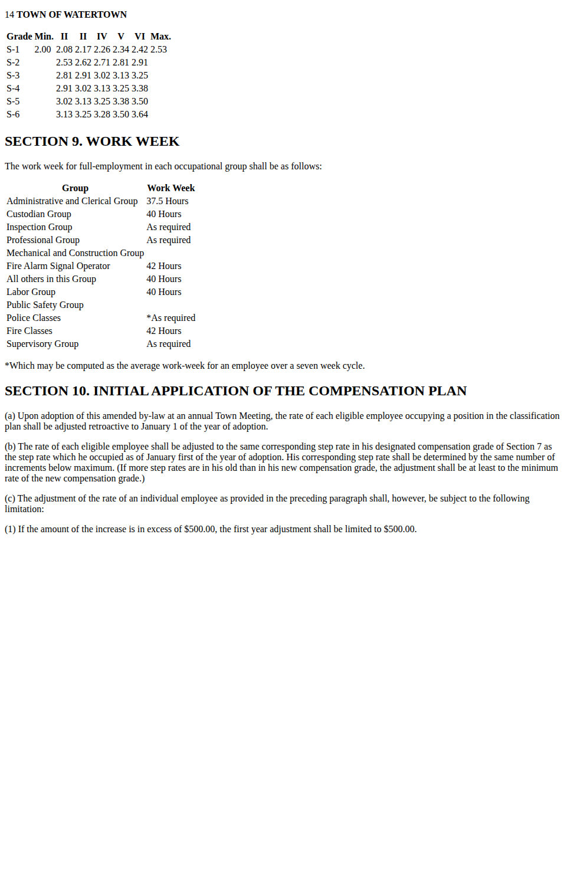14 TOWN OF WATERTOWN
| Grade | Min. | II | II | IV | V | VI | Max. |
| --- | --- | --- | --- | --- | --- | --- | --- |
| S-1 | 2.00 | 2.08 | 2.17 | 2.26 | 2.34 | 2.42 | 2.53 |
| S-2 | | 2.53 | 2.62 | 2.71 | 2.81 | 2.91 | |
| S-3 | | 2.81 | 2.91 | 3.02 | 3.13 | 3.25 | |
| S-4 | | 2.91 | 3.02 | 3.13 | 3.25 | 3.38 | |
| S-5 | | 3.02 | 3.13 | 3.25 | 3.38 | 3.50 | |
| S-6 | | 3.13 | 3.25 | 3.28 | 3.50 | 3.64 | |
SECTION 9. WORK WEEK
The work week for full-employment in each occupational group shall be as follows:
| Group | Work Week |
| --- | --- |
| Administrative and Clerical Group | 37.5 Hours |
| Custodian Group | 40 Hours |
| Inspection Group | As required |
| Professional Group | As required |
| Mechanical and Construction Group | |
| Fire Alarm Signal Operator | 42 Hours |
| All others in this Group | 40 Hours |
| Labor Group | 40 Hours |
| Public Safety Group | |
| Police Classes | *As required |
| Fire Classes | 42 Hours |
| Supervisory Group | As required |
*Which may be computed as the average work-week for an employee over a seven week cycle.
SECTION 10. INITIAL APPLICATION OF THE COMPENSATION PLAN
(a) Upon adoption of this amended by-law at an annual Town Meeting, the rate of each eligible employee occupying a position in the classification plan shall be adjusted retroactive to January 1 of the year of adoption.
(b) The rate of each eligible employee shall be adjusted to the same corresponding step rate in his designated compensation grade of Section 7 as the step rate which he occupied as of January first of the year of adoption. His corresponding step rate shall be determined by the same number of increments below maximum. (If more step rates are in his old than in his new compensation grade, the adjustment shall be at least to the minimum rate of the new compensation grade.)
(c) The adjustment of the rate of an individual employee as provided in the preceding paragraph shall, however, be subject to the following limitation:
(1) If the amount of the increase is in excess of $500.00, the first year adjustment shall be limited to $500.00.